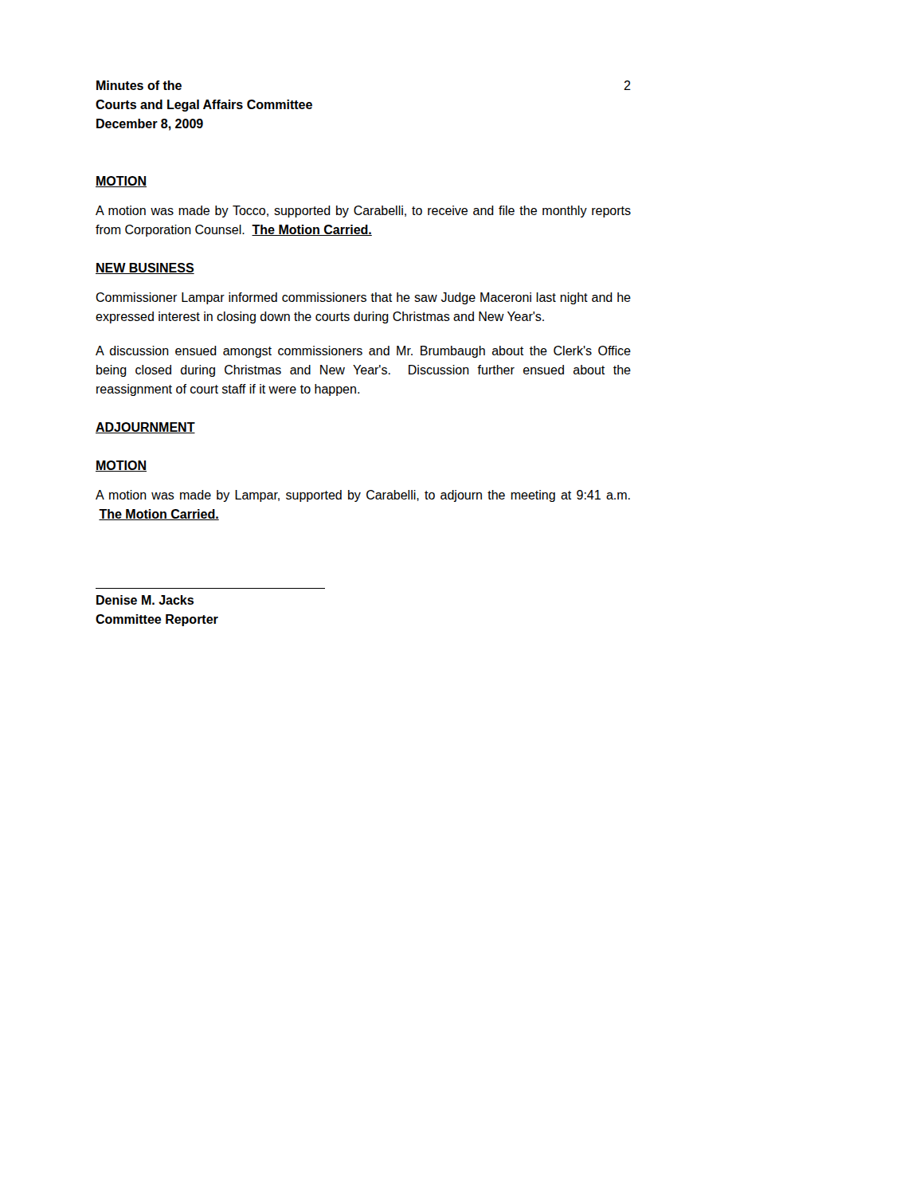2
Minutes of the
Courts and Legal Affairs Committee
December 8, 2009
MOTION
A motion was made by Tocco, supported by Carabelli, to receive and file the monthly reports from Corporation Counsel. The Motion Carried.
NEW BUSINESS
Commissioner Lampar informed commissioners that he saw Judge Maceroni last night and he expressed interest in closing down the courts during Christmas and New Year's.
A discussion ensued amongst commissioners and Mr. Brumbaugh about the Clerk's Office being closed during Christmas and New Year's. Discussion further ensued about the reassignment of court staff if it were to happen.
ADJOURNMENT
MOTION
A motion was made by Lampar, supported by Carabelli, to adjourn the meeting at 9:41 a.m. The Motion Carried.
Denise M. Jacks
Committee Reporter